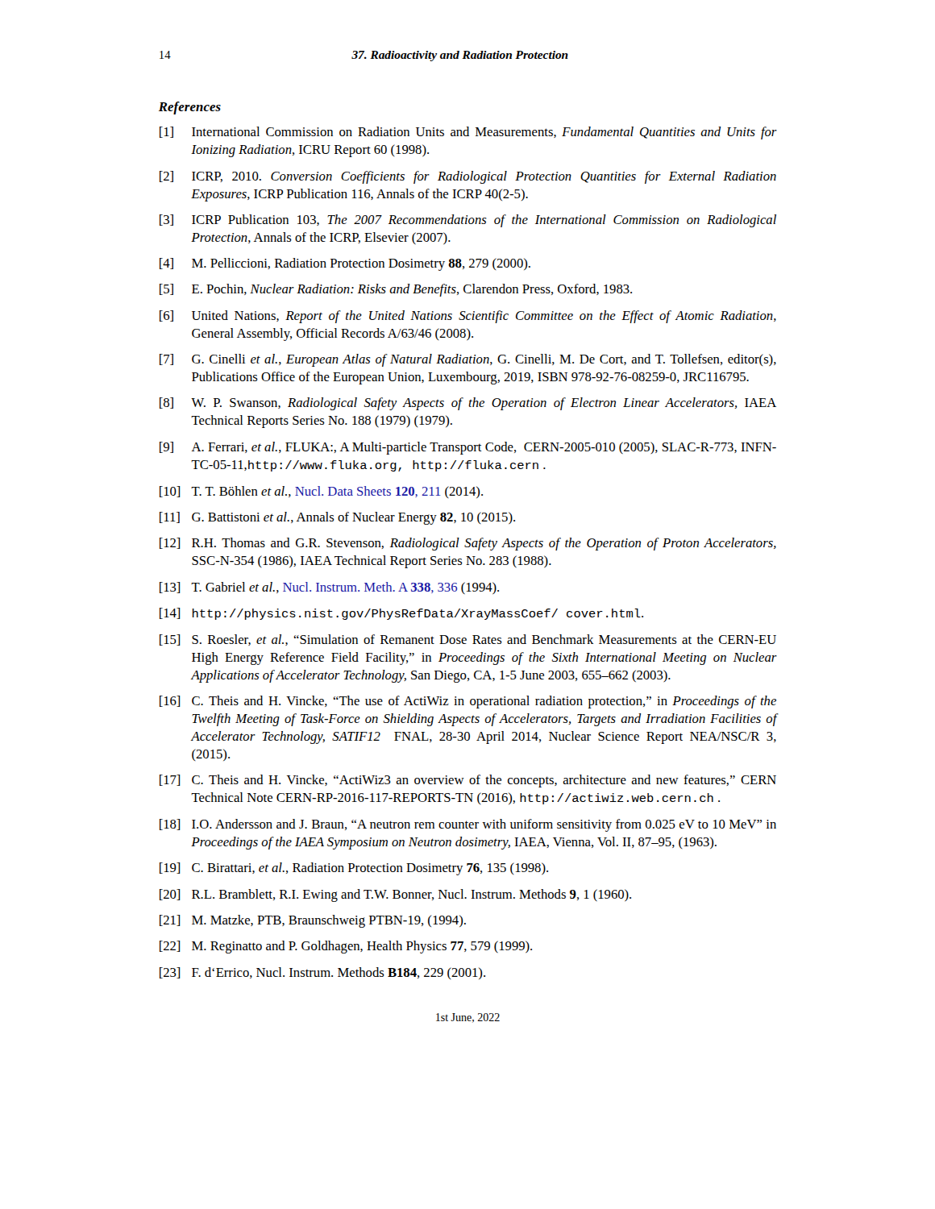14 37. Radioactivity and Radiation Protection
References
[1] International Commission on Radiation Units and Measurements, Fundamental Quantities and Units for Ionizing Radiation, ICRU Report 60 (1998).
[2] ICRP, 2010. Conversion Coefficients for Radiological Protection Quantities for External Radiation Exposures, ICRP Publication 116, Annals of the ICRP 40(2-5).
[3] ICRP Publication 103, The 2007 Recommendations of the International Commission on Radiological Protection, Annals of the ICRP, Elsevier (2007).
[4] M. Pelliccioni, Radiation Protection Dosimetry 88, 279 (2000).
[5] E. Pochin, Nuclear Radiation: Risks and Benefits, Clarendon Press, Oxford, 1983.
[6] United Nations, Report of the United Nations Scientific Committee on the Effect of Atomic Radiation, General Assembly, Official Records A/63/46 (2008).
[7] G. Cinelli et al., European Atlas of Natural Radiation, G. Cinelli, M. De Cort, and T. Tollefsen, editor(s), Publications Office of the European Union, Luxembourg, 2019, ISBN 978-92-76-08259-0, JRC116795.
[8] W. P. Swanson, Radiological Safety Aspects of the Operation of Electron Linear Accelerators, IAEA Technical Reports Series No. 188 (1979) (1979).
[9] A. Ferrari, et al., FLUKA:, A Multi-particle Transport Code, CERN-2005-010 (2005), SLAC-R-773, INFN-TC-05-11,http://www.fluka.org, http://fluka.cern .
[10] T. T. Böhlen et al., Nucl. Data Sheets 120, 211 (2014).
[11] G. Battistoni et al., Annals of Nuclear Energy 82, 10 (2015).
[12] R.H. Thomas and G.R. Stevenson, Radiological Safety Aspects of the Operation of Proton Accelerators, SSC-N-354 (1986), IAEA Technical Report Series No. 283 (1988).
[13] T. Gabriel et al., Nucl. Instrum. Meth. A 338, 336 (1994).
[14] http://physics.nist.gov/PhysRefData/XrayMassCoef/ cover.html.
[15] S. Roesler, et al., “Simulation of Remanent Dose Rates and Benchmark Measurements at the CERN-EU High Energy Reference Field Facility,” in Proceedings of the Sixth International Meeting on Nuclear Applications of Accelerator Technology, San Diego, CA, 1-5 June 2003, 655–662 (2003).
[16] C. Theis and H. Vincke, “The use of ActiWiz in operational radiation protection,” in Proceedings of the Twelfth Meeting of Task-Force on Shielding Aspects of Accelerators, Targets and Irradiation Facilities of Accelerator Technology, SATIF12 FNAL, 28-30 April 2014, Nuclear Science Report NEA/NSC/R 3, (2015).
[17] C. Theis and H. Vincke, “ActiWiz3 an overview of the concepts, architecture and new features,” CERN Technical Note CERN-RP-2016-117-REPORTS-TN (2016), http://actiwiz.web.cern.ch .
[18] I.O. Andersson and J. Braun, “A neutron rem counter with uniform sensitivity from 0.025 eV to 10 MeV” in Proceedings of the IAEA Symposium on Neutron dosimetry, IAEA, Vienna, Vol. II, 87–95, (1963).
[19] C. Birattari, et al., Radiation Protection Dosimetry 76, 135 (1998).
[20] R.L. Bramblett, R.I. Ewing and T.W. Bonner, Nucl. Instrum. Methods 9, 1 (1960).
[21] M. Matzke, PTB, Braunschweig PTBN-19, (1994).
[22] M. Reginatto and P. Goldhagen, Health Physics 77, 579 (1999).
[23] F. d‘Errico, Nucl. Instrum. Methods B184, 229 (2001).
1st June, 2022